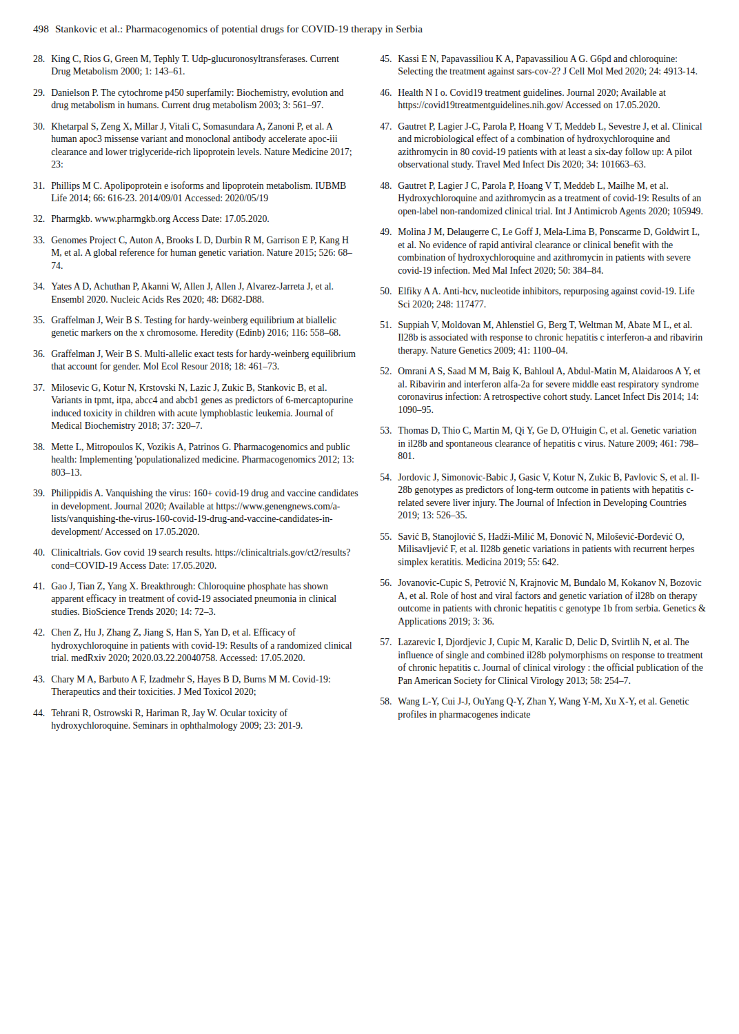498 Stankovic et al.: Pharmacogenomics of potential drugs for COVID-19 therapy in Serbia
King C, Rios G, Green M, Tephly T. Udp-glucuronosyltransferases. Current Drug Metabolism 2000; 1: 143–61.
Danielson P. The cytochrome p450 superfamily: Biochemistry, evolution and drug metabolism in humans. Current drug metabolism 2003; 3: 561–97.
Khetarpal S, Zeng X, Millar J, Vitali C, Somasundara A, Zanoni P, et al. A human apoc3 missense variant and monoclonal antibody accelerate apoc-iii clearance and lower triglyceride-rich lipoprotein levels. Nature Medicine 2017; 23:
Phillips M C. Apolipoprotein e isoforms and lipoprotein metabolism. IUBMB Life 2014; 66: 616-23. 2014/09/01 Accessed: 2020/05/19
Pharmgkb. www.pharmgkb.org Access Date: 17.05.2020.
Genomes Project C, Auton A, Brooks L D, Durbin R M, Garrison E P, Kang H M, et al. A global reference for human genetic variation. Nature 2015; 526: 68–74.
Yates A D, Achuthan P, Akanni W, Allen J, Allen J, Alvarez-Jarreta J, et al. Ensembl 2020. Nucleic Acids Res 2020; 48: D682-D88.
Graffelman J, Weir B S. Testing for hardy-weinberg equilibrium at biallelic genetic markers on the x chromosome. Heredity (Edinb) 2016; 116: 558–68.
Graffelman J, Weir B S. Multi-allelic exact tests for hardy-weinberg equilibrium that account for gender. Mol Ecol Resour 2018; 18: 461–73.
Milosevic G, Kotur N, Krstovski N, Lazic J, Zukic B, Stankovic B, et al. Variants in tpmt, itpa, abcc4 and abcb1 genes as predictors of 6-mercaptopurine induced toxicity in children with acute lymphoblastic leukemia. Journal of Medical Biochemistry 2018; 37: 320–7.
Mette L, Mitropoulos K, Vozikis A, Patrinos G. Pharmacogenomics and public health: Implementing 'populationalized medicine. Pharmacogenomics 2012; 13: 803–13.
Philippidis A. Vanquishing the virus: 160+ covid-19 drug and vaccine candidates in development. Journal 2020; Available at https://www.genengnews.com/a-lists/vanquishing-the-virus-160-covid-19-drug-and-vaccine-candidates-in-development/ Accessed on 17.05.2020.
Clinicaltrials. Gov covid 19 search results. https://clinicaltrials.gov/ct2/results?cond=COVID-19 Access Date: 17.05.2020.
Gao J, Tian Z, Yang X. Breakthrough: Chloroquine phosphate has shown apparent efficacy in treatment of covid-19 associated pneumonia in clinical studies. BioScience Trends 2020; 14: 72–3.
Chen Z, Hu J, Zhang Z, Jiang S, Han S, Yan D, et al. Efficacy of hydroxychloroquine in patients with covid-19: Results of a randomized clinical trial. medRxiv 2020; 2020.03.22.20040758. Accessed: 17.05.2020.
Chary M A, Barbuto A F, Izadmehr S, Hayes B D, Burns M M. Covid-19: Therapeutics and their toxicities. J Med Toxicol 2020;
Tehrani R, Ostrowski R, Hariman R, Jay W. Ocular toxicity of hydroxychloroquine. Seminars in ophthalmology 2009; 23: 201-9.
Kassi E N, Papavassiliou K A, Papavassiliou A G. G6pd and chloroquine: Selecting the treatment against sars-cov-2? J Cell Mol Med 2020; 24: 4913-14.
Health N I o. Covid19 treatment guidelines. Journal 2020; Available at https://covid19treatmentguidelines.nih.gov/ Accessed on 17.05.2020.
Gautret P, Lagier J-C, Parola P, Hoang V T, Meddeb L, Sevestre J, et al. Clinical and microbiological effect of a combination of hydroxychloroquine and azithromycin in 80 covid-19 patients with at least a six-day follow up: A pilot observational study. Travel Med Infect Dis 2020; 34: 101663–63.
Gautret P, Lagier J C, Parola P, Hoang V T, Meddeb L, Mailhe M, et al. Hydroxychloroquine and azithromycin as a treatment of covid-19: Results of an open-label non-randomized clinical trial. Int J Antimicrob Agents 2020; 105949.
Molina J M, Delaugerre C, Le Goff J, Mela-Lima B, Ponscarme D, Goldwirt L, et al. No evidence of rapid antiviral clearance or clinical benefit with the combination of hydroxychloroquine and azithromycin in patients with severe covid-19 infection. Med Mal Infect 2020; 50: 384–84.
Elfiky A A. Anti-hcv, nucleotide inhibitors, repurposing against covid-19. Life Sci 2020; 248: 117477.
Suppiah V, Moldovan M, Ahlenstiel G, Berg T, Weltman M, Abate M L, et al. Il28b is associated with response to chronic hepatitis c interferon-a and ribavirin therapy. Nature Genetics 2009; 41: 1100–04.
Omrani A S, Saad M M, Baig K, Bahloul A, Abdul-Matin M, Alaidaroos A Y, et al. Ribavirin and interferon alfa-2a for severe middle east respiratory syndrome coronavirus infection: A retrospective cohort study. Lancet Infect Dis 2014; 14: 1090–95.
Thomas D, Thio C, Martin M, Qi Y, Ge D, O'Huigin C, et al. Genetic variation in il28b and spontaneous clearance of hepatitis c virus. Nature 2009; 461: 798–801.
Jordovic J, Simonovic-Babic J, Gasic V, Kotur N, Zukic B, Pavlovic S, et al. Il-28b genotypes as predictors of long-term outcome in patients with hepatitis c-related severe liver injury. The Journal of Infection in Developing Countries 2019; 13: 526–35.
Savić B, Stanojlović S, Hadži-Milić M, Đonović N, Milošević-Đorđević O, Milisavljević F, et al. Il28b genetic variations in patients with recurrent herpes simplex keratitis. Medicina 2019; 55: 642.
Jovanovic-Cupic S, Petrović N, Krajnovic M, Bundalo M, Kokanov N, Bozovic A, et al. Role of host and viral factors and genetic variation of il28b on therapy outcome in patients with chronic hepatitis c genotype 1b from serbia. Genetics & Applications 2019; 3: 36.
Lazarevic I, Djordjevic J, Cupic M, Karalic D, Delic D, Svirtlih N, et al. The influence of single and combined il28b polymorphisms on response to treatment of chronic hepatitis c. Journal of clinical virology : the official publication of the Pan American Society for Clinical Virology 2013; 58: 254–7.
Wang L-Y, Cui J-J, OuYang Q-Y, Zhan Y, Wang Y-M, Xu X-Y, et al. Genetic profiles in pharmacogenes indicate